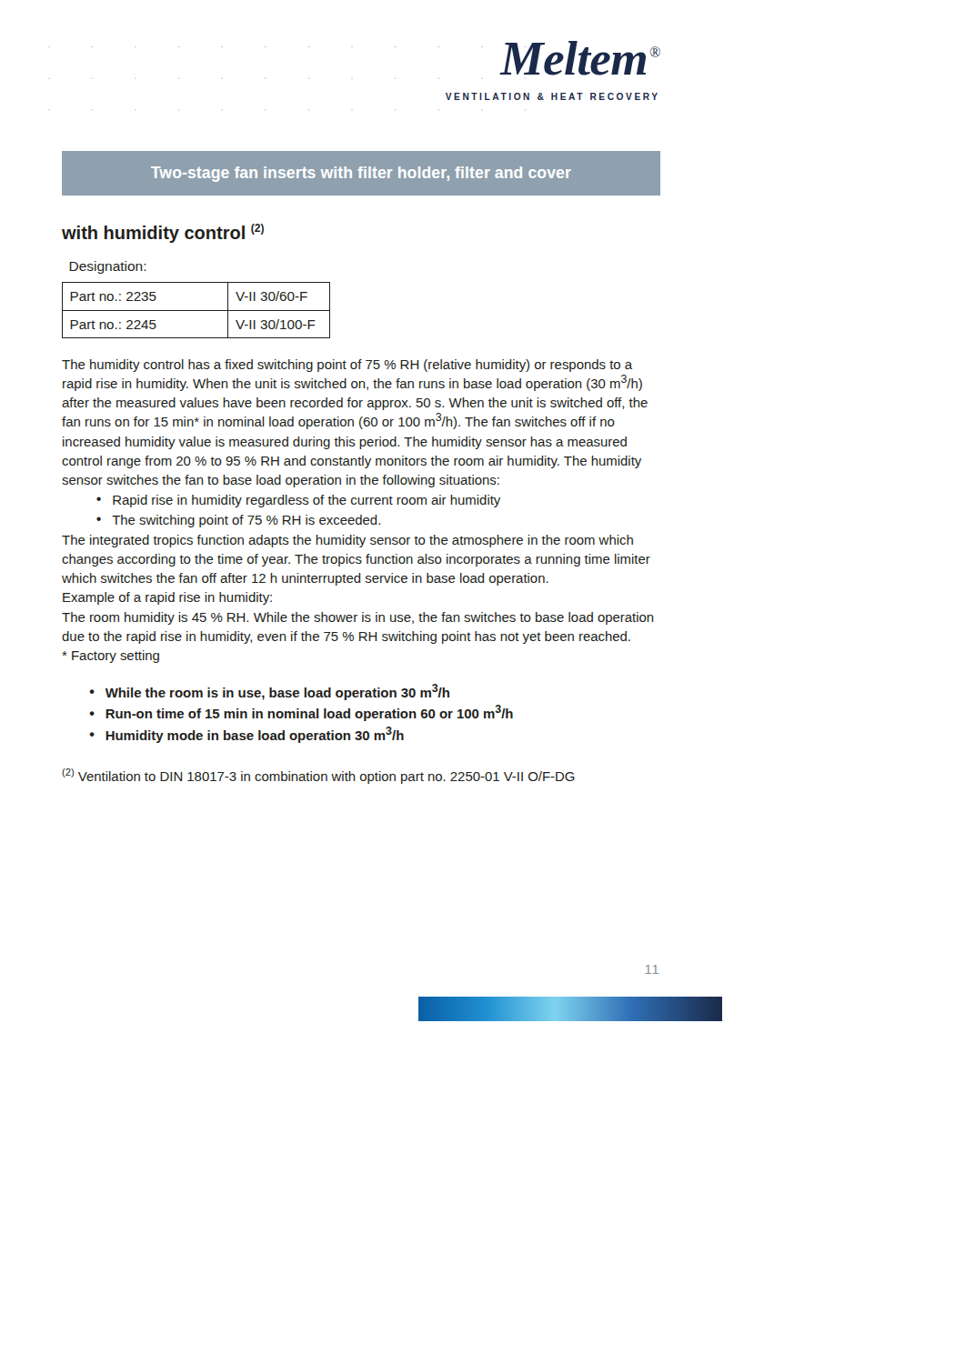Meltem®
VENTILATION & HEAT RECOVERY
Two-stage fan inserts with filter holder, filter and cover
with humidity control (2)
Designation:
| Part no.: 2235 | V-II 30/60-F |
| Part no.: 2245 | V-II 30/100-F |
The humidity control has a fixed switching point of 75 % RH (relative humidity) or responds to a rapid rise in humidity. When the unit is switched on, the fan runs in base load operation (30 m3/h) after the measured values have been recorded for approx. 50 s. When the unit is switched off, the fan runs on for 15 min* in nominal load operation (60 or 100 m3/h). The fan switches off if no increased humidity value is measured during this period. The humidity sensor has a measured control range from 20 % to 95 % RH and constantly monitors the room air humidity. The humidity sensor switches the fan to base load operation in the following situations:
Rapid rise in humidity regardless of the current room air humidity
The switching point of 75 % RH is exceeded.
The integrated tropics function adapts the humidity sensor to the atmosphere in the room which changes according to the time of year. The tropics function also incorporates a running time limiter which switches the fan off after 12 h uninterrupted service in base load operation.
Example of a rapid rise in humidity:
The room humidity is 45 % RH. While the shower is in use, the fan switches to base load operation due to the rapid rise in humidity, even if the 75 % RH switching point has not yet been reached.
* Factory setting
While the room is in use, base load operation 30 m3/h
Run-on time of 15 min in nominal load operation 60 or 100 m3/h
Humidity mode in base load operation 30 m3/h
(2) Ventilation to DIN 18017-3 in combination with option part no. 2250-01 V-II O/F-DG
11